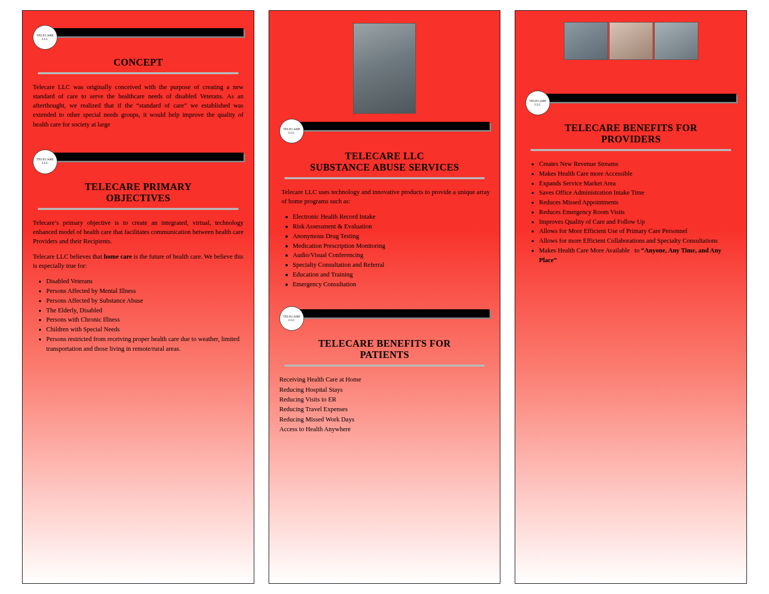TELECARE
LLC
CONCEPT
Telecare LLC was originally conceived with the purpose of creating a new standard of care to serve the healthcare needs of disabled Veterans. As an afterthought, we realized that if the “standard of care” we established was extended to other special needs groups, it would help improve the quality of health care for society at large
TELECARE
LLC
TELECARE PRIMARY
OBJECTIVES
Telecare’s primary objective is to create an integrated, virtual, technology enhanced model of health care that facilitates communication between health care Providers and their Recipients.
Telecare LLC believes that home care is the future of health care. We believe this is especially true for:
Disabled Veterans
Persons Affected by Mental Illness
Persons Affected by Substance Abuse
The Elderly, Disabled
Persons with Chronic Illness
Children with Special Needs
Persons restricted from receiving proper health care due to weather, limited transportation and those living in remote/rural areas.
TELECARE
LLC
TELECARE LLC
SUBSTANCE ABUSE SERVICES
Telecare LLC uses technology and innovative products to provide a unique array of home programs such as:
Electronic Health Record Intake
Risk Assessment & Evaluation
Anonymous Drug Testing
Medication Prescription Monitoring
Audio/Visual Conferencing
Specialty Consultation and Referral
Education and Training
Emergency Consultation
TELECARE
LLC
TELECARE BENEFITS FOR
PATIENTS
Receiving Health Care at Home
Reducing Hospital Stays
Reducing Visits to ER
Reducing Travel Expenses
Reducing Missed Work Days
Access to Health Anywhere
TELECARE
LLC
TELECARE BENEFITS FOR
PROVIDERS
Creates New Revenue Streams
Makes Health Care more Accessible
Expands Service Market Area
Saves Office Administration Intake Time
Reduces Missed Appointments
Reduces Emergency Room Visits
Improves Quality of Care and Follow Up
Allows for More Efficient Use of Primary Care Personnel
Allows for more Efficient Collaborations and Specialty Consultations
Makes Health Care More Available to “Anyone, Any Time, and Any Place”